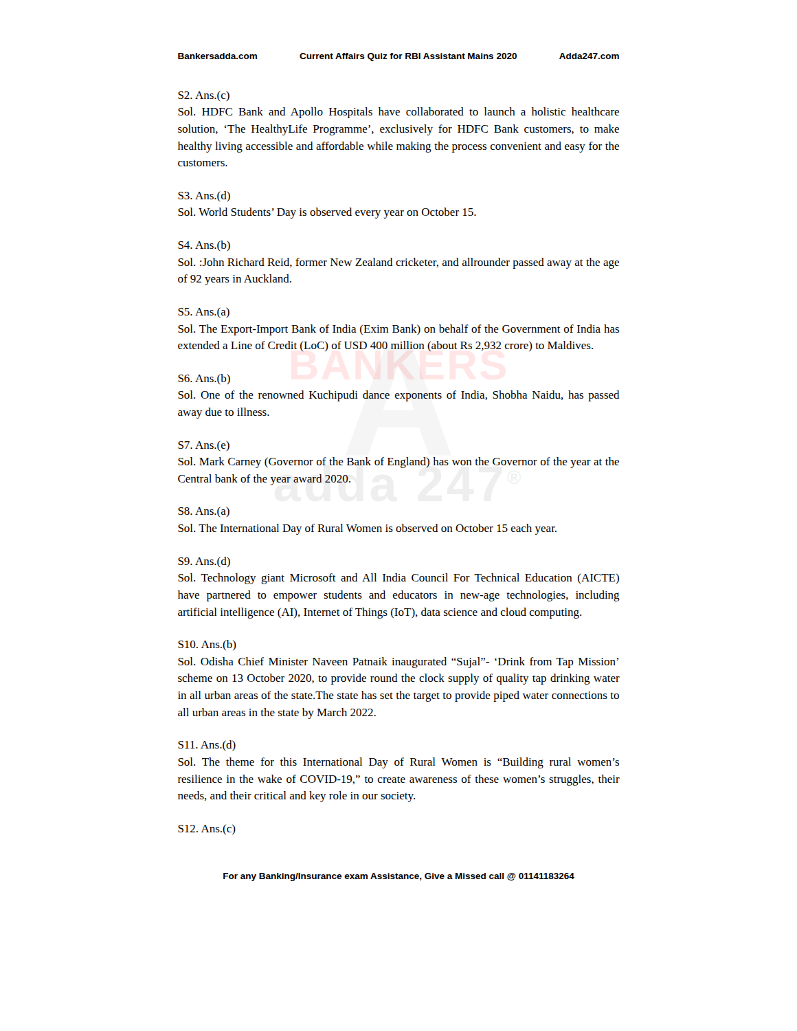A
BANKERS
adda 247®
Bankersadda.com Current Affairs Quiz for RBI Assistant Mains 2020 Adda247.com
S2. Ans.(c)
Sol. HDFC Bank and Apollo Hospitals have collaborated to launch a holistic healthcare solution, ‘The HealthyLife Programme’, exclusively for HDFC Bank customers, to make healthy living accessible and affordable while making the process convenient and easy for the customers.
S3. Ans.(d)
Sol. World Students’ Day is observed every year on October 15.
S4. Ans.(b)
Sol. :John Richard Reid, former New Zealand cricketer, and allrounder passed away at the age of 92 years in Auckland.
S5. Ans.(a)
Sol. The Export-Import Bank of India (Exim Bank) on behalf of the Government of India has extended a Line of Credit (LoC) of USD 400 million (about Rs 2,932 crore) to Maldives.
S6. Ans.(b)
Sol. One of the renowned Kuchipudi dance exponents of India, Shobha Naidu, has passed away due to illness.
S7. Ans.(e)
Sol. Mark Carney (Governor of the Bank of England) has won the Governor of the year at the Central bank of the year award 2020.
S8. Ans.(a)
Sol. The International Day of Rural Women is observed on October 15 each year.
S9. Ans.(d)
Sol. Technology giant Microsoft and All India Council For Technical Education (AICTE) have partnered to empower students and educators in new-age technologies, including artificial intelligence (AI), Internet of Things (IoT), data science and cloud computing.
S10. Ans.(b)
Sol. Odisha Chief Minister Naveen Patnaik inaugurated “Sujal”- ‘Drink from Tap Mission’ scheme on 13 October 2020, to provide round the clock supply of quality tap drinking water in all urban areas of the state.The state has set the target to provide piped water connections to all urban areas in the state by March 2022.
S11. Ans.(d)
Sol. The theme for this International Day of Rural Women is “Building rural women’s resilience in the wake of COVID-19,” to create awareness of these women’s struggles, their needs, and their critical and key role in our society.
S12. Ans.(c)
For any Banking/Insurance exam Assistance, Give a Missed call @ 01141183264